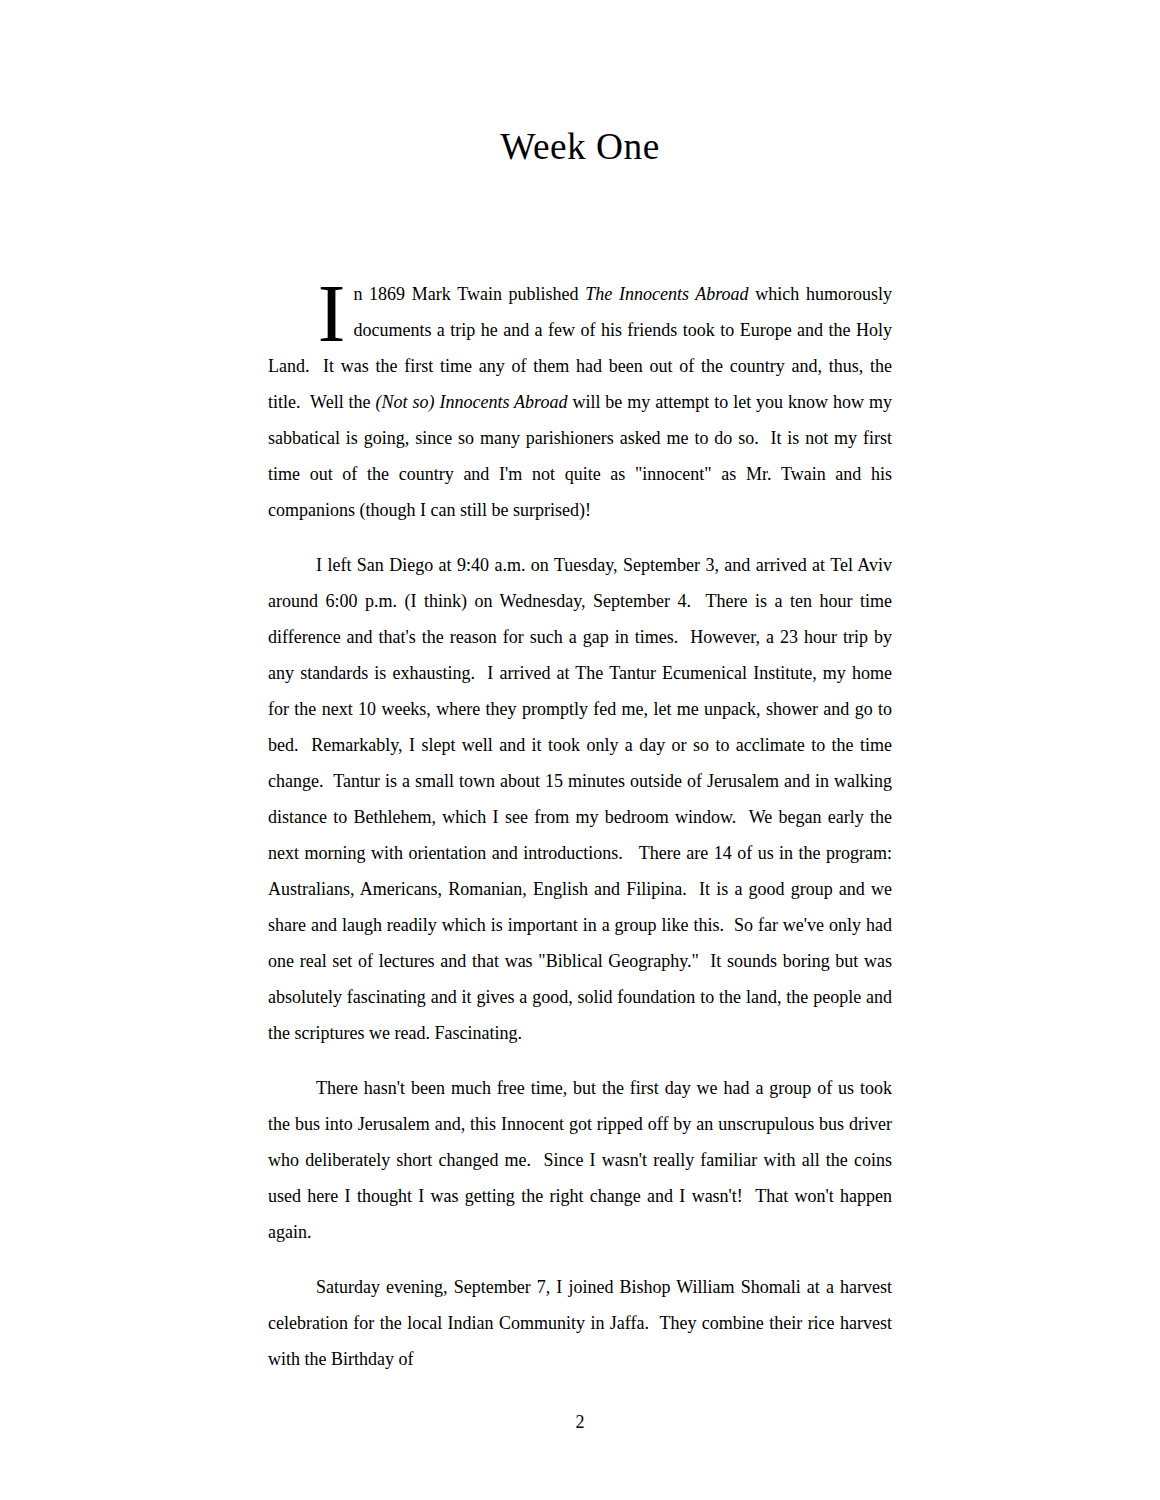Week One
In 1869 Mark Twain published The Innocents Abroad which humorously documents a trip he and a few of his friends took to Europe and the Holy Land. It was the first time any of them had been out of the country and, thus, the title. Well the (Not so) Innocents Abroad will be my attempt to let you know how my sabbatical is going, since so many parishioners asked me to do so. It is not my first time out of the country and I'm not quite as "innocent" as Mr. Twain and his companions (though I can still be surprised)!
I left San Diego at 9:40 a.m. on Tuesday, September 3, and arrived at Tel Aviv around 6:00 p.m. (I think) on Wednesday, September 4. There is a ten hour time difference and that's the reason for such a gap in times. However, a 23 hour trip by any standards is exhausting. I arrived at The Tantur Ecumenical Institute, my home for the next 10 weeks, where they promptly fed me, let me unpack, shower and go to bed. Remarkably, I slept well and it took only a day or so to acclimate to the time change. Tantur is a small town about 15 minutes outside of Jerusalem and in walking distance to Bethlehem, which I see from my bedroom window. We began early the next morning with orientation and introductions. There are 14 of us in the program: Australians, Americans, Romanian, English and Filipina. It is a good group and we share and laugh readily which is important in a group like this. So far we've only had one real set of lectures and that was "Biblical Geography." It sounds boring but was absolutely fascinating and it gives a good, solid foundation to the land, the people and the scriptures we read. Fascinating.
There hasn't been much free time, but the first day we had a group of us took the bus into Jerusalem and, this Innocent got ripped off by an unscrupulous bus driver who deliberately short changed me. Since I wasn't really familiar with all the coins used here I thought I was getting the right change and I wasn't! That won't happen again.
Saturday evening, September 7, I joined Bishop William Shomali at a harvest celebration for the local Indian Community in Jaffa. They combine their rice harvest with the Birthday of
2